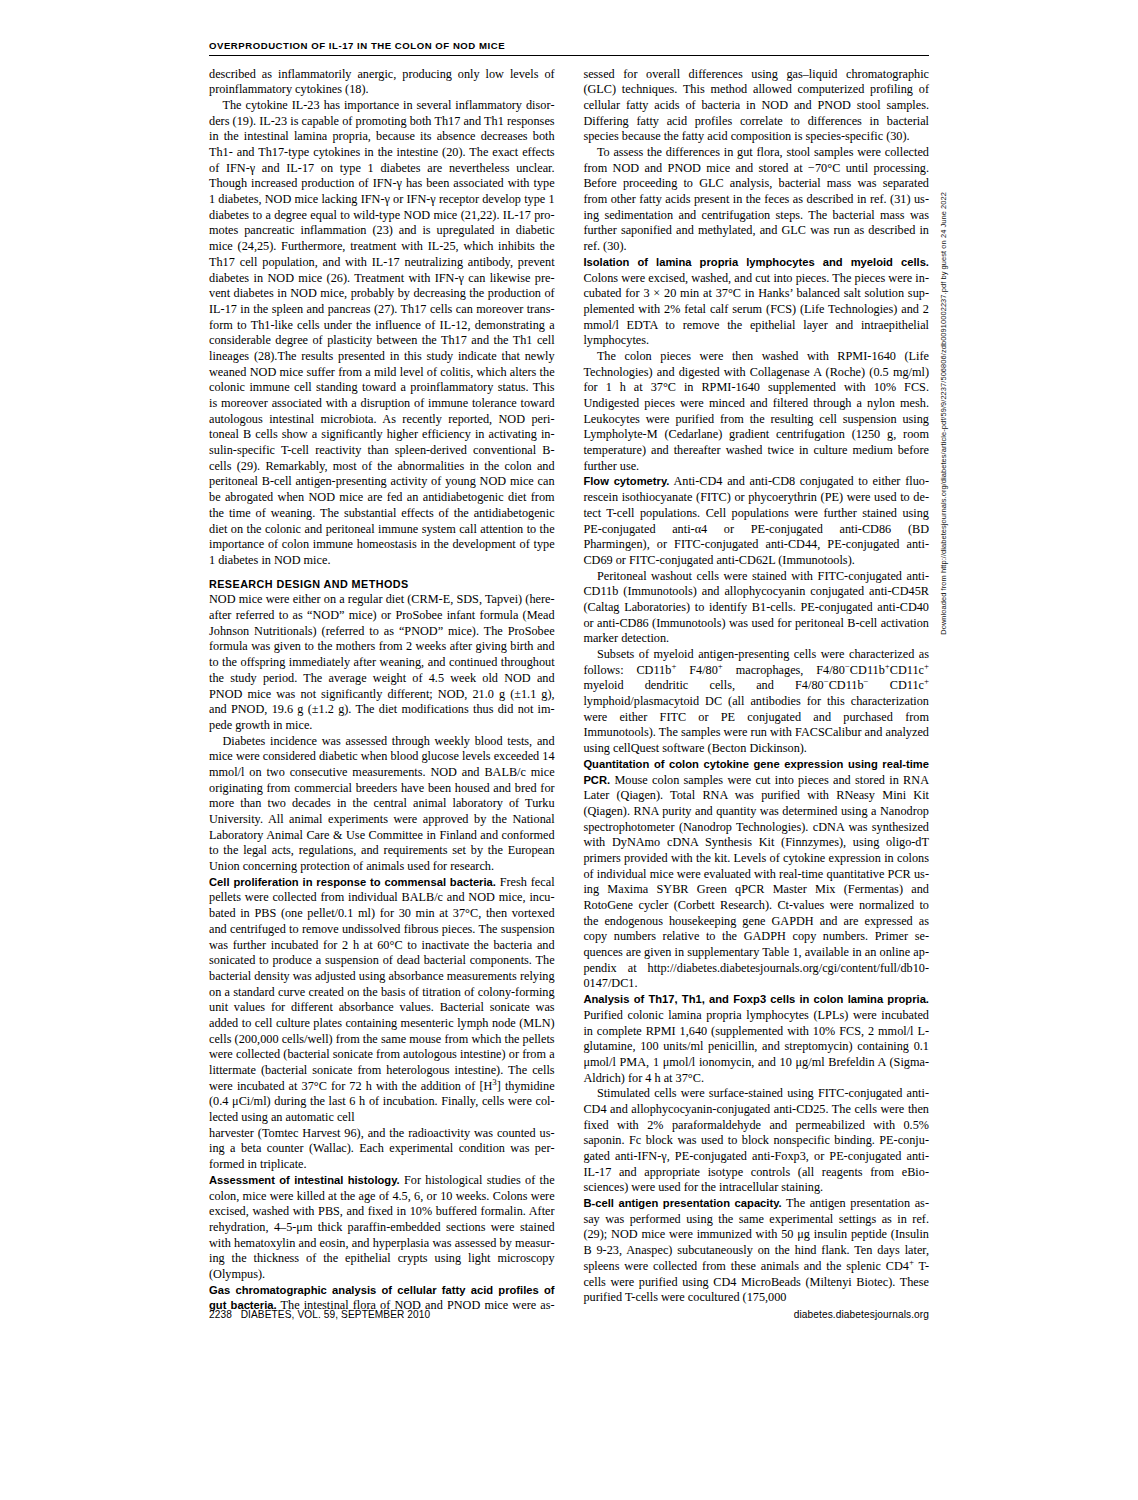Overproduction of IL-17 in the colon of NOD mice
Downloaded from http://diabetesjournals.org/diabetes/article-pdf/59/9/2237/506806/zdb00910002237.pdf by guest on 24 June 2022
described as inflammatorily anergic, producing only low levels of proinflammatory cytokines (18).
The cytokine IL-23 has importance in several inflammatory disorders (19). IL-23 is capable of promoting both Th17 and Th1 responses in the intestinal lamina propria, because its absence decreases both Th1- and Th17-type cytokines in the intestine (20). The exact effects of IFN-γ and IL-17 on type 1 diabetes are nevertheless unclear. Though increased production of IFN-γ has been associated with type 1 diabetes, NOD mice lacking IFN-γ or IFN-γ receptor develop type 1 diabetes to a degree equal to wild-type NOD mice (21,22). IL-17 promotes pancreatic inflammation (23) and is upregulated in diabetic mice (24,25). Furthermore, treatment with IL-25, which inhibits the Th17 cell population, and with IL-17 neutralizing antibody, prevent diabetes in NOD mice (26). Treatment with IFN-γ can likewise prevent diabetes in NOD mice, probably by decreasing the production of IL-17 in the spleen and pancreas (27). Th17 cells can moreover transform to Th1-like cells under the influence of IL-12, demonstrating a considerable degree of plasticity between the Th17 and the Th1 cell lineages (28).The results presented in this study indicate that newly weaned NOD mice suffer from a mild level of colitis, which alters the colonic immune cell standing toward a proinflammatory status. This is moreover associated with a disruption of immune tolerance toward autologous intestinal microbiota. As recently reported, NOD peritoneal B cells show a significantly higher efficiency in activating insulin-specific T-cell reactivity than spleen-derived conventional B-cells (29). Remarkably, most of the abnormalities in the colon and peritoneal B-cell antigen-presenting activity of young NOD mice can be abrogated when NOD mice are fed an antidiabetogenic diet from the time of weaning. The substantial effects of the antidiabetogenic diet on the colonic and peritoneal immune system call attention to the importance of colon immune homeostasis in the development of type 1 diabetes in NOD mice.
Research design and methods
NOD mice were either on a regular diet (CRM-E, SDS, Tapvei) (hereafter referred to as “NOD” mice) or ProSobee infant formula (Mead Johnson Nutritionals) (referred to as “PNOD” mice). The ProSobee formula was given to the mothers from 2 weeks after giving birth and to the offspring immediately after weaning, and continued throughout the study period. The average weight of 4.5 week old NOD and PNOD mice was not significantly different; NOD, 21.0 g (±1.1 g), and PNOD, 19.6 g (±1.2 g). The diet modifications thus did not impede growth in mice.
Diabetes incidence was assessed through weekly blood tests, and mice were considered diabetic when blood glucose levels exceeded 14 mmol/l on two consecutive measurements. NOD and BALB/c mice originating from commercial breeders have been housed and bred for more than two decades in the central animal laboratory of Turku University. All animal experiments were approved by the National Laboratory Animal Care & Use Committee in Finland and conformed to the legal acts, regulations, and requirements set by the European Union concerning protection of animals used for research.
Cell proliferation in response to commensal bacteria. Fresh fecal pellets were collected from individual BALB/c and NOD mice, incubated in PBS (one pellet/0.1 ml) for 30 min at 37°C, then vortexed and centrifuged to remove undissolved fibrous pieces. The suspension was further incubated for 2 h at 60°C to inactivate the bacteria and sonicated to produce a suspension of dead bacterial components. The bacterial density was adjusted using absorbance measurements relying on a standard curve created on the basis of titration of colony-forming unit values for different absorbance values. Bacterial sonicate was added to cell culture plates containing mesenteric lymph node (MLN) cells (200,000 cells/well) from the same mouse from which the pellets were collected (bacterial sonicate from autologous intestine) or from a littermate (bacterial sonicate from heterologous intestine). The cells were incubated at 37°C for 72 h with the addition of [H3] thymidine (0.4 μCi/ml) during the last 6 h of incubation. Finally, cells were collected using an automatic cell
harvester (Tomtec Harvest 96), and the radioactivity was counted using a beta counter (Wallac). Each experimental condition was performed in triplicate.
Assessment of intestinal histology. For histological studies of the colon, mice were killed at the age of 4.5, 6, or 10 weeks. Colons were excised, washed with PBS, and fixed in 10% buffered formalin. After rehydration, 4–5-μm thick paraffin-embedded sections were stained with hematoxylin and eosin, and hyperplasia was assessed by measuring the thickness of the epithelial crypts using light microscopy (Olympus).
Gas chromatographic analysis of cellular fatty acid profiles of gut bacteria. The intestinal flora of NOD and PNOD mice were assessed for overall differences using gas–liquid chromatographic (GLC) techniques. This method allowed computerized profiling of cellular fatty acids of bacteria in NOD and PNOD stool samples. Differing fatty acid profiles correlate to differences in bacterial species because the fatty acid composition is species-specific (30).
To assess the differences in gut flora, stool samples were collected from NOD and PNOD mice and stored at −70°C until processing. Before proceeding to GLC analysis, bacterial mass was separated from other fatty acids present in the feces as described in ref. (31) using sedimentation and centrifugation steps. The bacterial mass was further saponified and methylated, and GLC was run as described in ref. (30).
Isolation of lamina propria lymphocytes and myeloid cells. Colons were excised, washed, and cut into pieces. The pieces were incubated for 3 × 20 min at 37°C in Hanks’ balanced salt solution supplemented with 2% fetal calf serum (FCS) (Life Technologies) and 2 mmol/l EDTA to remove the epithelial layer and intraepithelial lymphocytes.
The colon pieces were then washed with RPMI-1640 (Life Technologies) and digested with Collagenase A (Roche) (0.5 mg/ml) for 1 h at 37°C in RPMI-1640 supplemented with 10% FCS. Undigested pieces were minced and filtered through a nylon mesh. Leukocytes were purified from the resulting cell suspension using Lympholyte-M (Cedarlane) gradient centrifugation (1250 g, room temperature) and thereafter washed twice in culture medium before further use.
Flow cytometry. Anti-CD4 and anti-CD8 conjugated to either fluorescein isothiocyanate (FITC) or phycoerythrin (PE) were used to detect T-cell populations. Cell populations were further stained using PE-conjugated anti-α4 or PE-conjugated anti-CD86 (BD Pharmingen), or FITC-conjugated anti-CD44, PE-conjugated anti-CD69 or FITC-conjugated anti-CD62L (Immunotools).
Peritoneal washout cells were stained with FITC-conjugated anti-CD11b (Immunotools) and allophycocyanin conjugated anti-CD45R (Caltag Laboratories) to identify B1-cells. PE-conjugated anti-CD40 or anti-CD86 (Immunotools) was used for peritoneal B-cell activation marker detection.
Subsets of myeloid antigen-presenting cells were characterized as follows: CD11b+ F4/80+ macrophages, F4/80−CD11b+CD11c+ myeloid dendritic cells, and F4/80−CD11b− CD11c+ lymphoid/plasmacytoid DC (all antibodies for this characterization were either FITC or PE conjugated and purchased from Immunotools). The samples were run with FACSCalibur and analyzed using cellQuest software (Becton Dickinson).
Quantitation of colon cytokine gene expression using real-time PCR. Mouse colon samples were cut into pieces and stored in RNA Later (Qiagen). Total RNA was purified with RNeasy Mini Kit (Qiagen). RNA purity and quantity was determined using a Nanodrop spectrophotometer (Nanodrop Technologies). cDNA was synthesized with DyNAmo cDNA Synthesis Kit (Finnzymes), using oligo-dT primers provided with the kit. Levels of cytokine expression in colons of individual mice were evaluated with real-time quantitative PCR using Maxima SYBR Green qPCR Master Mix (Fermentas) and RotoGene cycler (Corbett Research). Ct-values were normalized to the endogenous housekeeping gene GAPDH and are expressed as copy numbers relative to the GADPH copy numbers. Primer sequences are given in supplementary Table 1, available in an online appendix at http://diabetes.diabetesjournals.org/cgi/content/full/db10-0147/DC1.
Analysis of Th17, Th1, and Foxp3 cells in colon lamina propria. Purified colonic lamina propria lymphocytes (LPLs) were incubated in complete RPMI 1,640 (supplemented with 10% FCS, 2 mmol/l L-glutamine, 100 units/ml penicillin, and streptomycin) containing 0.1 μmol/l PMA, 1 μmol/l ionomycin, and 10 μg/ml Brefeldin A (Sigma-Aldrich) for 4 h at 37°C.
Stimulated cells were surface-stained using FITC-conjugated anti-CD4 and allophycocyanin-conjugated anti-CD25. The cells were then fixed with 2% paraformaldehyde and permeabilized with 0.5% saponin. Fc block was used to block nonspecific binding. PE-conjugated anti-IFN-γ, PE-conjugated anti-Foxp3, or PE-conjugated anti-IL-17 and appropriate isotype controls (all reagents from eBiosciences) were used for the intracellular staining.
B-cell antigen presentation capacity. The antigen presentation assay was performed using the same experimental settings as in ref. (29); NOD mice were immunized with 50 μg insulin peptide (Insulin B 9-23, Anaspec) subcutaneously on the hind flank. Ten days later, spleens were collected from these animals and the splenic CD4+ T-cells were purified using CD4 MicroBeads (Miltenyi Biotec). These purified T-cells were cocultured (175,000
2238 DIABETES, VOL. 59, SEPTEMBER 2010
diabetes.diabetesjournals.org